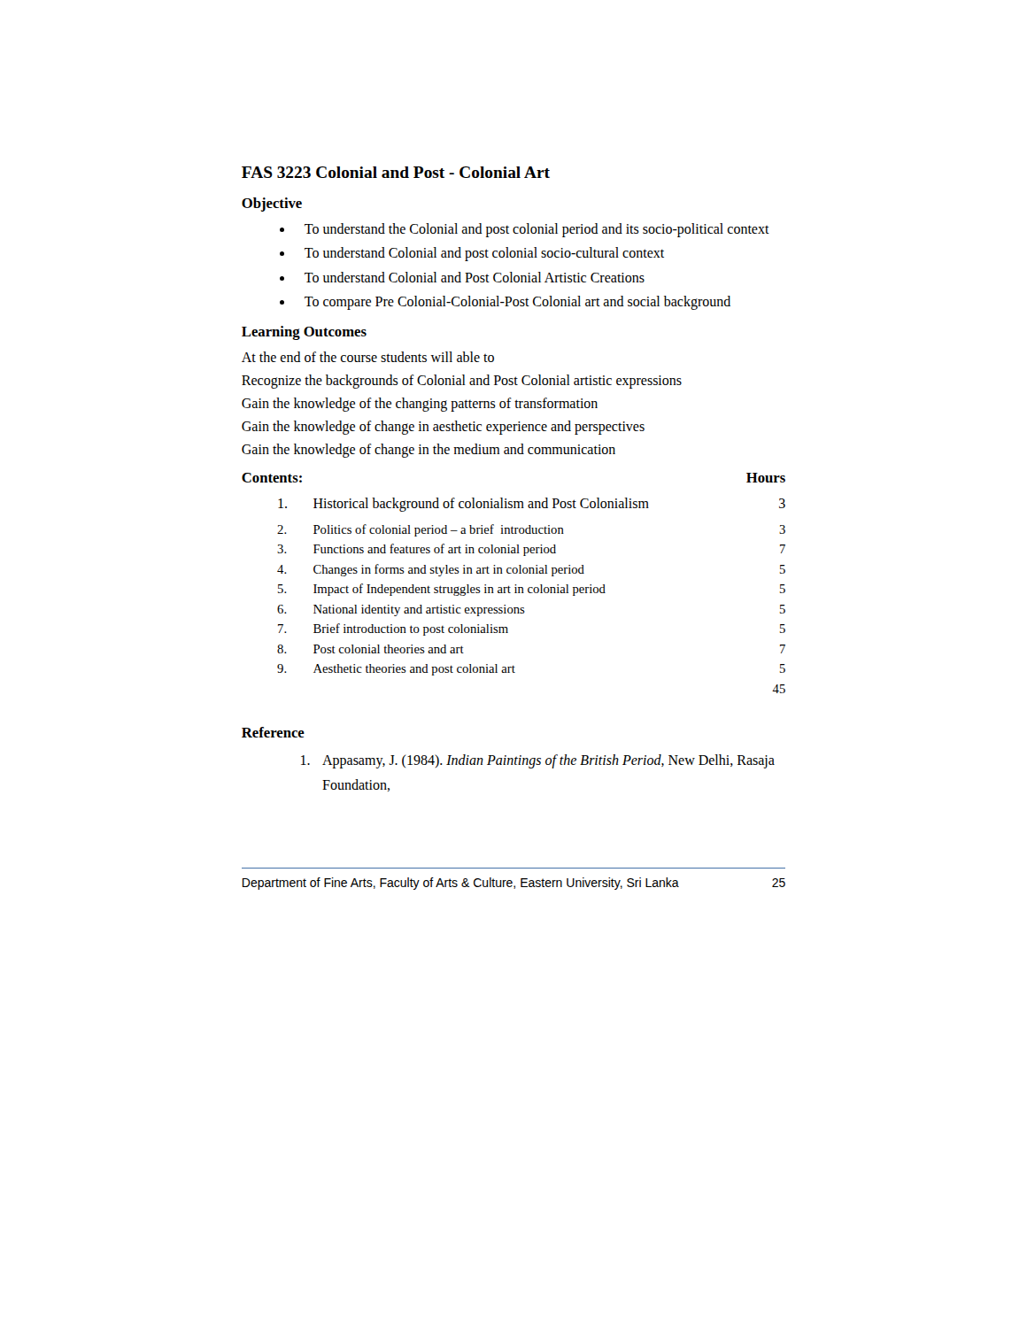FAS 3223 Colonial and Post - Colonial Art
Objective
To understand the Colonial and post colonial period and its socio-political context
To understand Colonial and post colonial socio-cultural context
To understand Colonial and Post Colonial Artistic Creations
To compare Pre Colonial-Colonial-Post Colonial art and social background
Learning Outcomes
At the end of the course students will able to
Recognize the backgrounds of Colonial and Post Colonial artistic expressions
Gain the knowledge of the changing patterns of transformation
Gain the knowledge of change in aesthetic experience and perspectives
Gain the knowledge of change in the medium and communication
| Contents: | Hours |
| --- | --- |
| 1. | Historical background of colonialism and Post Colonialism | 3 |
| 2. | Politics of colonial period – a brief introduction | 3 |
| 3. | Functions and features of art in colonial period | 7 |
| 4. | Changes in forms and styles in art in colonial period | 5 |
| 5. | Impact of Independent struggles in art in colonial period | 5 |
| 6. | National identity and artistic expressions | 5 |
| 7. | Brief introduction to post colonialism | 5 |
| 8. | Post colonial theories and art | 7 |
| 9. | Aesthetic theories and post colonial art | 5 |
| 45 |
Reference
Appasamy, J. (1984). Indian Paintings of the British Period, New Delhi, Rasaja Foundation,
Department of Fine Arts, Faculty of Arts & Culture, Eastern University, Sri Lanka 25